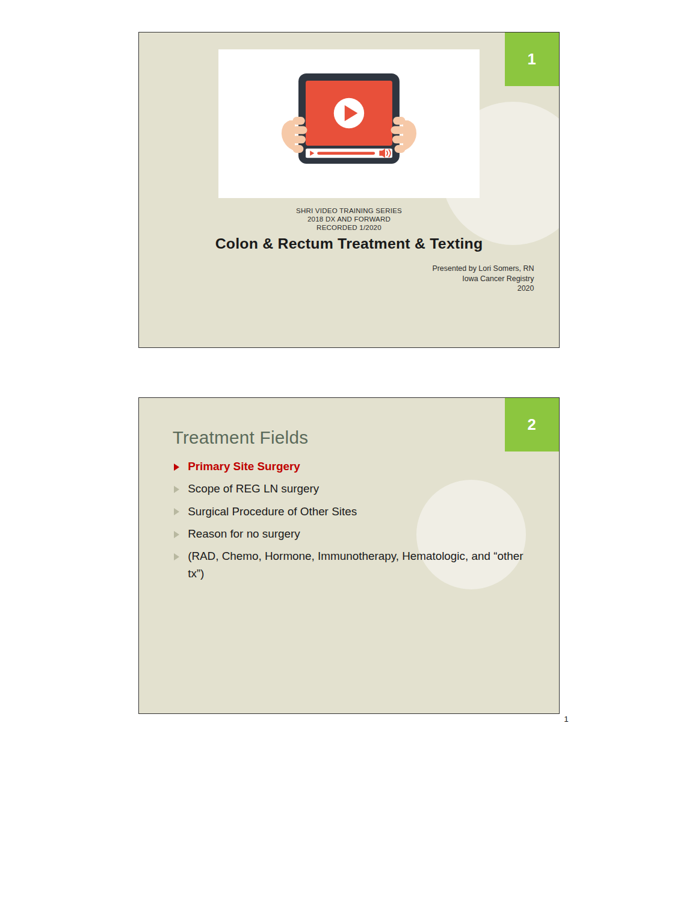1
SHRI Video Training Series
2018 DX and Forward
Recorded 1/2020
Colon & Rectum Treatment & Texting
Presented by Lori Somers, RN
Iowa Cancer Registry
2020
2
Treatment Fields
Primary Site Surgery
Scope of REG LN surgery
Surgical Procedure of Other Sites
Reason for no surgery
(RAD, Chemo, Hormone, Immunotherapy, Hematologic, and “other tx”)
1